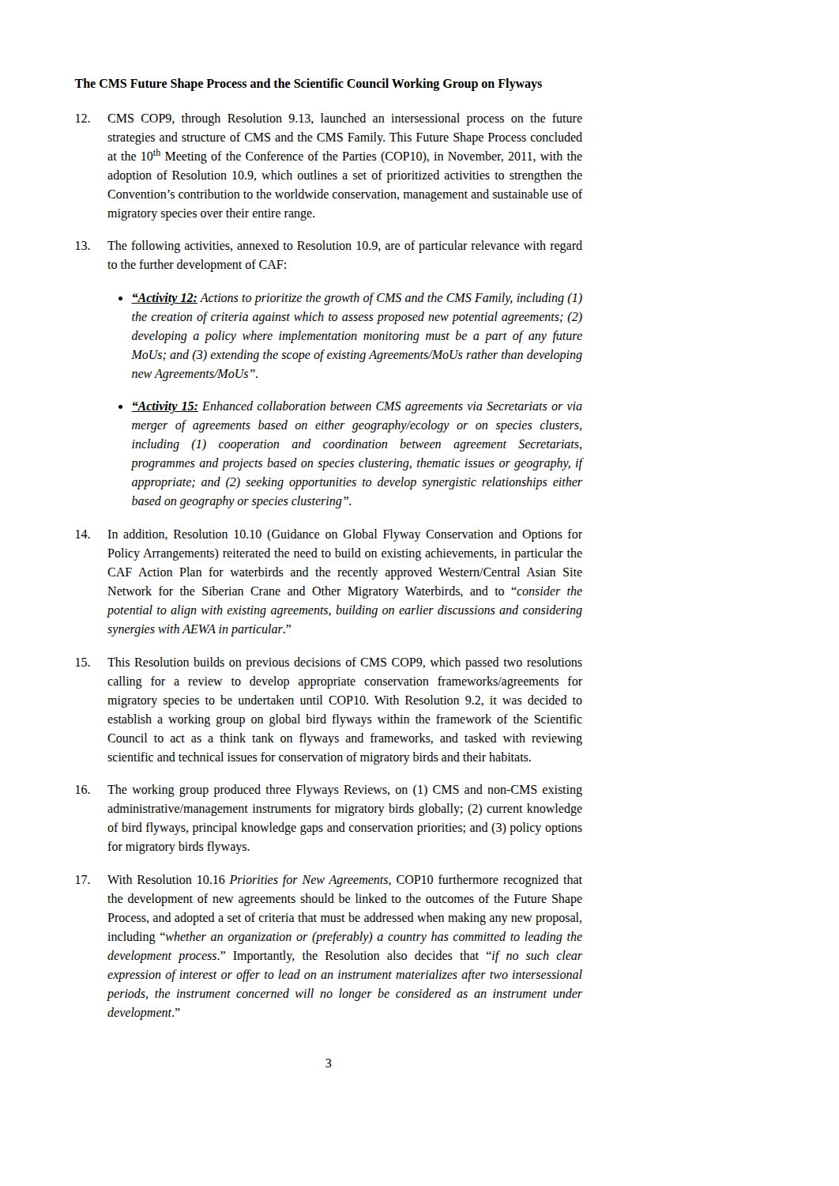The CMS Future Shape Process and the Scientific Council Working Group on Flyways
12.
CMS COP9, through Resolution 9.13, launched an intersessional process on the future strategies and structure of CMS and the CMS Family. This Future Shape Process concluded at the 10th Meeting of the Conference of the Parties (COP10), in November, 2011, with the adoption of Resolution 10.9, which outlines a set of prioritized activities to strengthen the Convention’s contribution to the worldwide conservation, management and sustainable use of migratory species over their entire range.
13.
The following activities, annexed to Resolution 10.9, are of particular relevance with regard to the further development of CAF:
“Activity 12: Actions to prioritize the growth of CMS and the CMS Family, including (1) the creation of criteria against which to assess proposed new potential agreements; (2) developing a policy where implementation monitoring must be a part of any future MoUs; and (3) extending the scope of existing Agreements/MoUs rather than developing new Agreements/MoUs”.
“Activity 15: Enhanced collaboration between CMS agreements via Secretariats or via merger of agreements based on either geography/ecology or on species clusters, including (1) cooperation and coordination between agreement Secretariats, programmes and projects based on species clustering, thematic issues or geography, if appropriate; and (2) seeking opportunities to develop synergistic relationships either based on geography or species clustering”.
14.
In addition, Resolution 10.10 (Guidance on Global Flyway Conservation and Options for Policy Arrangements) reiterated the need to build on existing achievements, in particular the CAF Action Plan for waterbirds and the recently approved Western/Central Asian Site Network for the Siberian Crane and Other Migratory Waterbirds, and to “consider the potential to align with existing agreements, building on earlier discussions and considering synergies with AEWA in particular.”
15.
This Resolution builds on previous decisions of CMS COP9, which passed two resolutions calling for a review to develop appropriate conservation frameworks/agreements for migratory species to be undertaken until COP10. With Resolution 9.2, it was decided to establish a working group on global bird flyways within the framework of the Scientific Council to act as a think tank on flyways and frameworks, and tasked with reviewing scientific and technical issues for conservation of migratory birds and their habitats.
16.
The working group produced three Flyways Reviews, on (1) CMS and non-CMS existing administrative/management instruments for migratory birds globally; (2) current knowledge of bird flyways, principal knowledge gaps and conservation priorities; and (3) policy options for migratory birds flyways.
17.
With Resolution 10.16 Priorities for New Agreements, COP10 furthermore recognized that the development of new agreements should be linked to the outcomes of the Future Shape Process, and adopted a set of criteria that must be addressed when making any new proposal, including “whether an organization or (preferably) a country has committed to leading the development process.” Importantly, the Resolution also decides that “if no such clear expression of interest or offer to lead on an instrument materializes after two intersessional periods, the instrument concerned will no longer be considered as an instrument under development.”
3